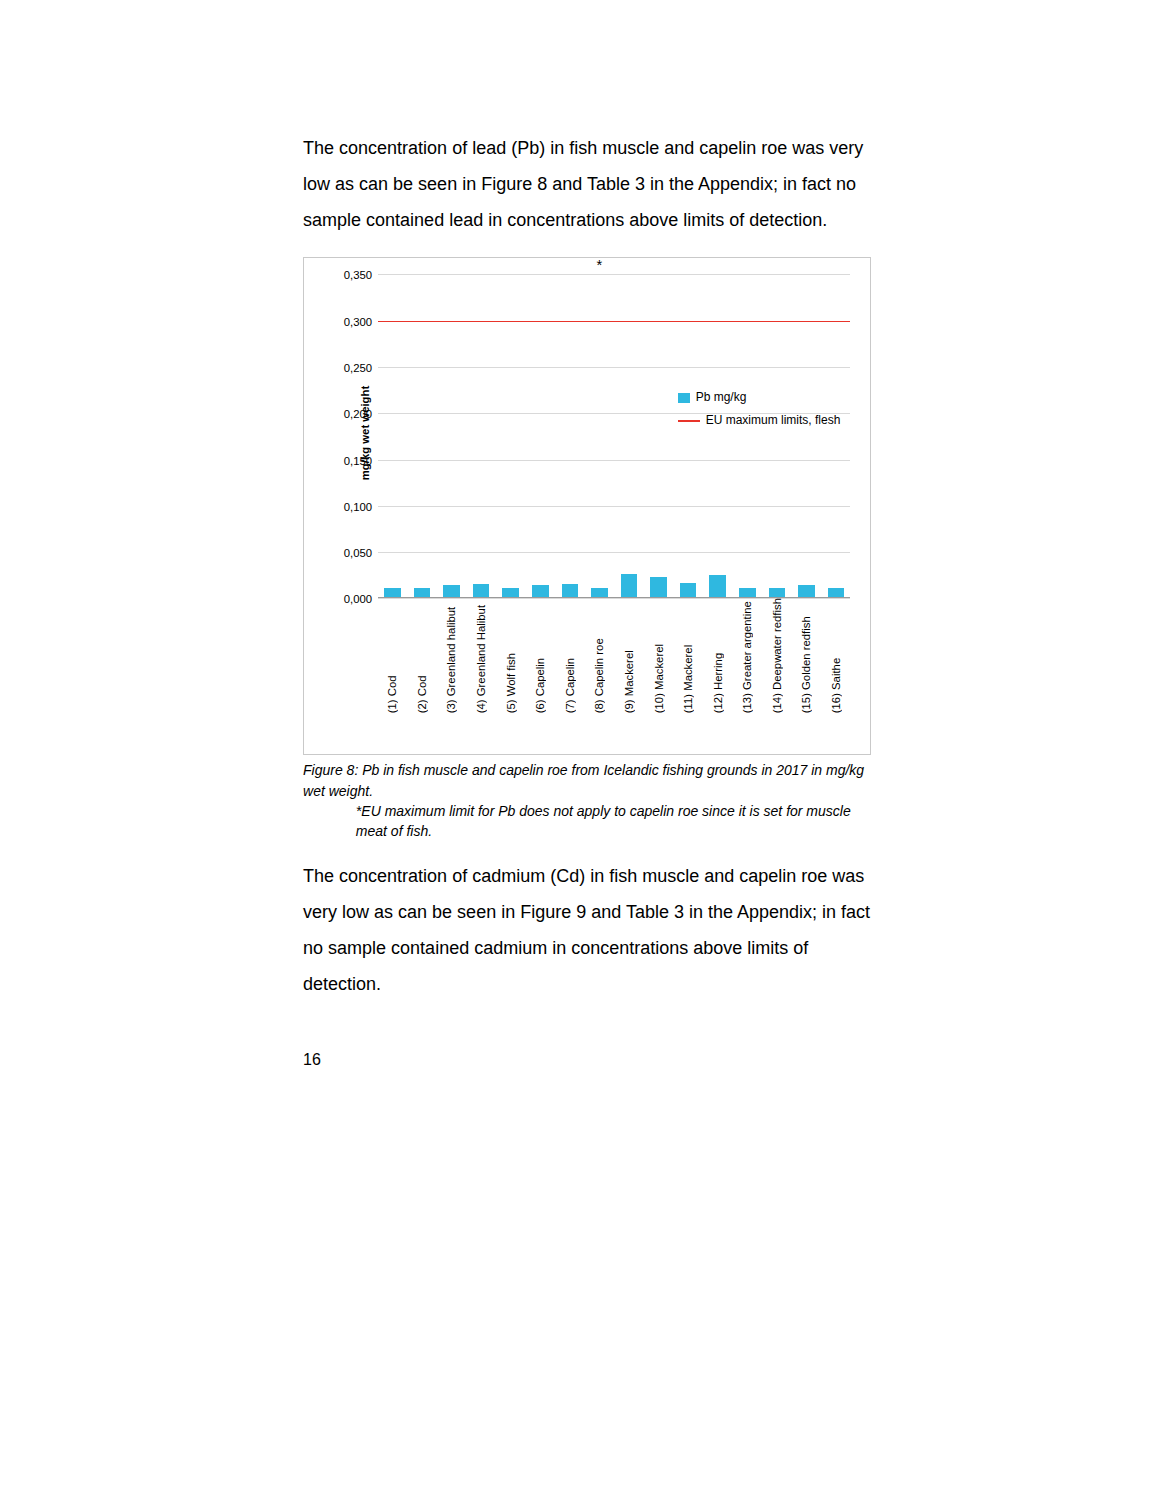The concentration of lead (Pb) in fish muscle and capelin roe was very low as can be seen in Figure 8 and Table 3 in the Appendix; in fact no sample contained lead in concentrations above limits of detection.
mg/kg wet weight
0,350
0,300
0,250
0,200
0,150
0,100
0,050
0,000
*
Pb mg/kg
EU maximum limits, flesh
(1) Cod
(2) Cod
(3) Greenland halibut
(4) Greenland Halibut
(5) Wolf fish
(6) Capelin
(7) Capelin
(8) Capelin roe
(9) Mackerel
(10) Mackerel
(11) Mackerel
(12) Herring
(13) Greater argentine
(14) Deepwater redfish
(15) Golden redfish
(16) Saithe
Figure 8: Pb in fish muscle and capelin roe from Icelandic fishing grounds in 2017 in mg/kg wet weight. *EU maximum limit for Pb does not apply to capelin roe since it is set for muscle meat of fish.
The concentration of cadmium (Cd) in fish muscle and capelin roe was very low as can be seen in Figure 9 and Table 3 in the Appendix; in fact no sample contained cadmium in concentrations above limits of detection.
16